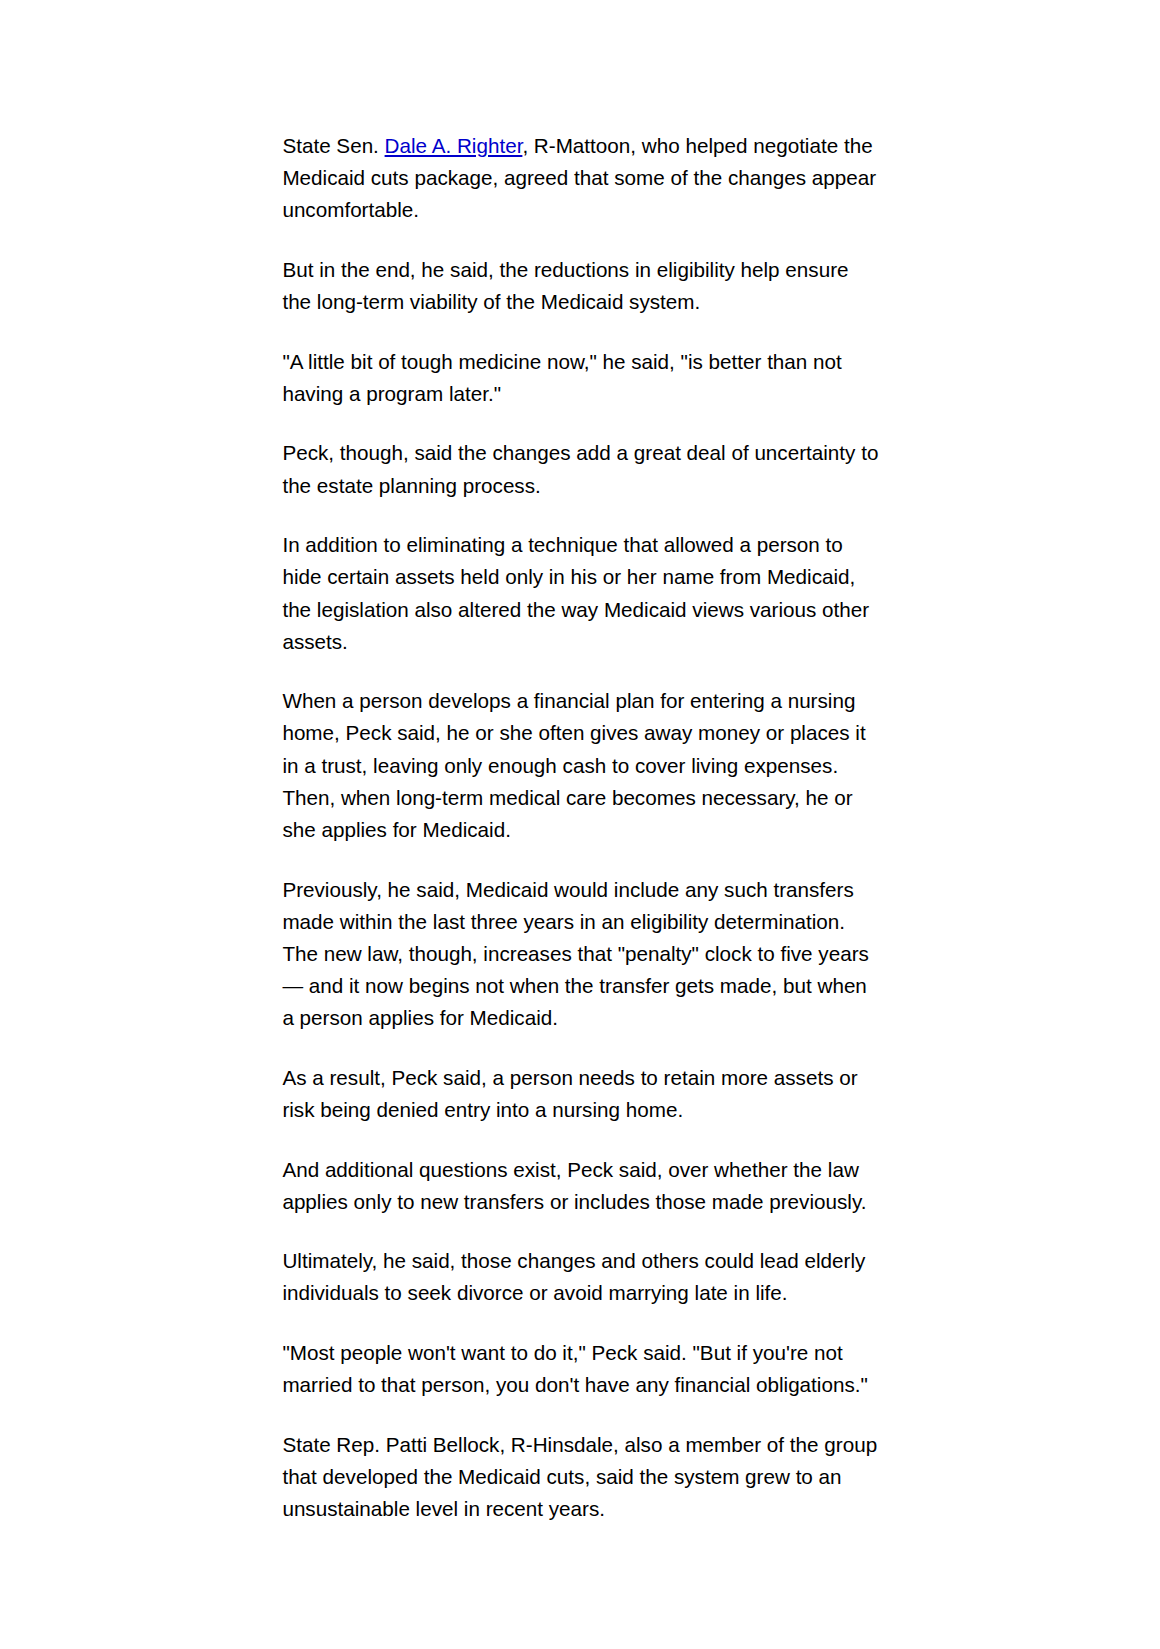State Sen. Dale A. Righter, R-Mattoon, who helped negotiate the Medicaid cuts package, agreed that some of the changes appear uncomfortable.
But in the end, he said, the reductions in eligibility help ensure the long-term viability of the Medicaid system.
"A little bit of tough medicine now," he said, "is better than not having a program later."
Peck, though, said the changes add a great deal of uncertainty to the estate planning process.
In addition to eliminating a technique that allowed a person to hide certain assets held only in his or her name from Medicaid, the legislation also altered the way Medicaid views various other assets.
When a person develops a financial plan for entering a nursing home, Peck said, he or she often gives away money or places it in a trust, leaving only enough cash to cover living expenses. Then, when long-term medical care becomes necessary, he or she applies for Medicaid.
Previously, he said, Medicaid would include any such transfers made within the last three years in an eligibility determination. The new law, though, increases that "penalty" clock to five years — and it now begins not when the transfer gets made, but when a person applies for Medicaid.
As a result, Peck said, a person needs to retain more assets or risk being denied entry into a nursing home.
And additional questions exist, Peck said, over whether the law applies only to new transfers or includes those made previously.
Ultimately, he said, those changes and others could lead elderly individuals to seek divorce or avoid marrying late in life.
"Most people won't want to do it," Peck said. "But if you're not married to that person, you don't have any financial obligations."
State Rep. Patti Bellock, R-Hinsdale, also a member of the group that developed the Medicaid cuts, said the system grew to an unsustainable level in recent years.